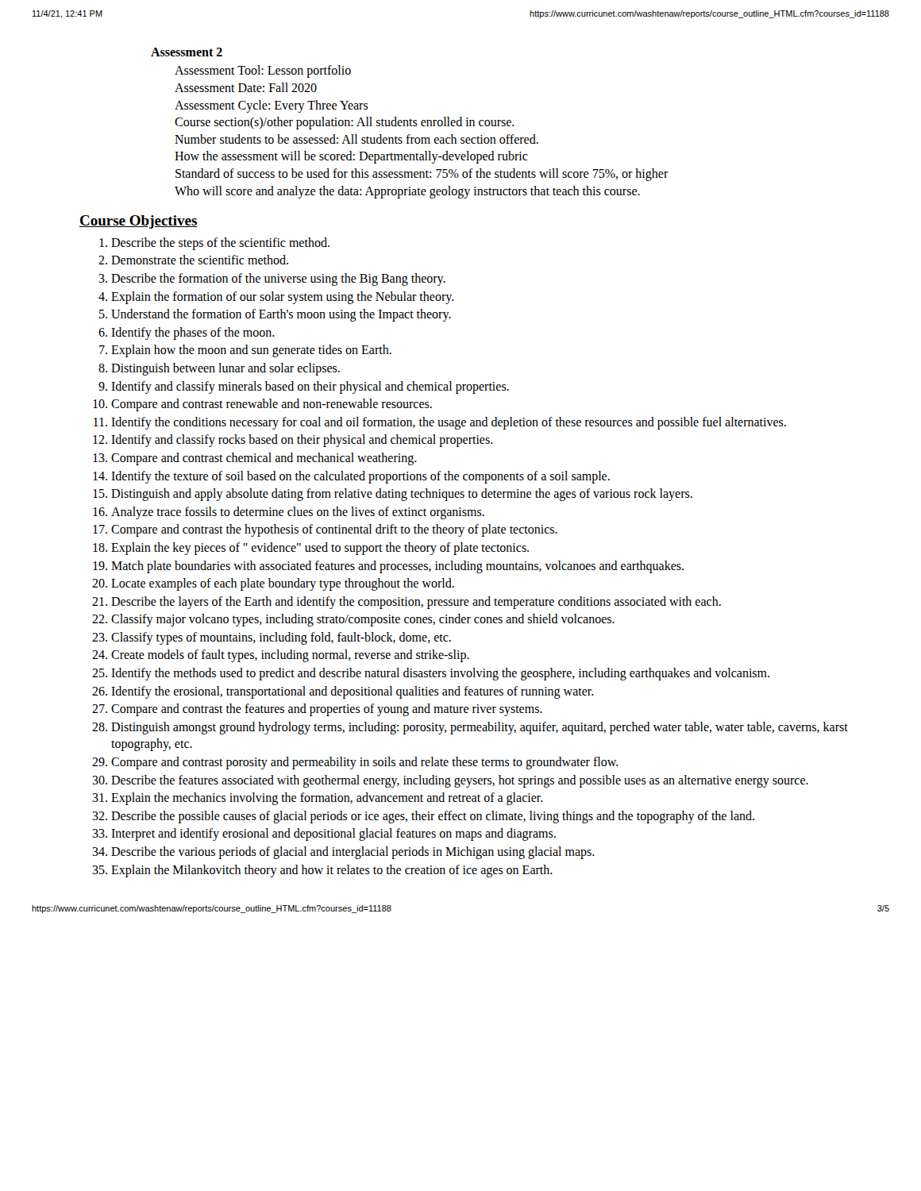11/4/21, 12:41 PM https://www.curricunet.com/washtenaw/reports/course_outline_HTML.cfm?courses_id=11188
Assessment 2
Assessment Tool: Lesson portfolio
Assessment Date: Fall 2020
Assessment Cycle: Every Three Years
Course section(s)/other population: All students enrolled in course.
Number students to be assessed: All students from each section offered.
How the assessment will be scored: Departmentally-developed rubric
Standard of success to be used for this assessment: 75% of the students will score 75%, or higher
Who will score and analyze the data: Appropriate geology instructors that teach this course.
Course Objectives
Describe the steps of the scientific method.
Demonstrate the scientific method.
Describe the formation of the universe using the Big Bang theory.
Explain the formation of our solar system using the Nebular theory.
Understand the formation of Earth's moon using the Impact theory.
Identify the phases of the moon.
Explain how the moon and sun generate tides on Earth.
Distinguish between lunar and solar eclipses.
Identify and classify minerals based on their physical and chemical properties.
Compare and contrast renewable and non-renewable resources.
Identify the conditions necessary for coal and oil formation, the usage and depletion of these resources and possible fuel alternatives.
Identify and classify rocks based on their physical and chemical properties.
Compare and contrast chemical and mechanical weathering.
Identify the texture of soil based on the calculated proportions of the components of a soil sample.
Distinguish and apply absolute dating from relative dating techniques to determine the ages of various rock layers.
Analyze trace fossils to determine clues on the lives of extinct organisms.
Compare and contrast the hypothesis of continental drift to the theory of plate tectonics.
Explain the key pieces of " evidence" used to support the theory of plate tectonics.
Match plate boundaries with associated features and processes, including mountains, volcanoes and earthquakes.
Locate examples of each plate boundary type throughout the world.
Describe the layers of the Earth and identify the composition, pressure and temperature conditions associated with each.
Classify major volcano types, including strato/composite cones, cinder cones and shield volcanoes.
Classify types of mountains, including fold, fault-block, dome, etc.
Create models of fault types, including normal, reverse and strike-slip.
Identify the methods used to predict and describe natural disasters involving the geosphere, including earthquakes and volcanism.
Identify the erosional, transportational and depositional qualities and features of running water.
Compare and contrast the features and properties of young and mature river systems.
Distinguish amongst ground hydrology terms, including: porosity, permeability, aquifer, aquitard, perched water table, water table, caverns, karst topography, etc.
Compare and contrast porosity and permeability in soils and relate these terms to groundwater flow.
Describe the features associated with geothermal energy, including geysers, hot springs and possible uses as an alternative energy source.
Explain the mechanics involving the formation, advancement and retreat of a glacier.
Describe the possible causes of glacial periods or ice ages, their effect on climate, living things and the topography of the land.
Interpret and identify erosional and depositional glacial features on maps and diagrams.
Describe the various periods of glacial and interglacial periods in Michigan using glacial maps.
Explain the Milankovitch theory and how it relates to the creation of ice ages on Earth.
https://www.curricunet.com/washtenaw/reports/course_outline_HTML.cfm?courses_id=11188 3/5